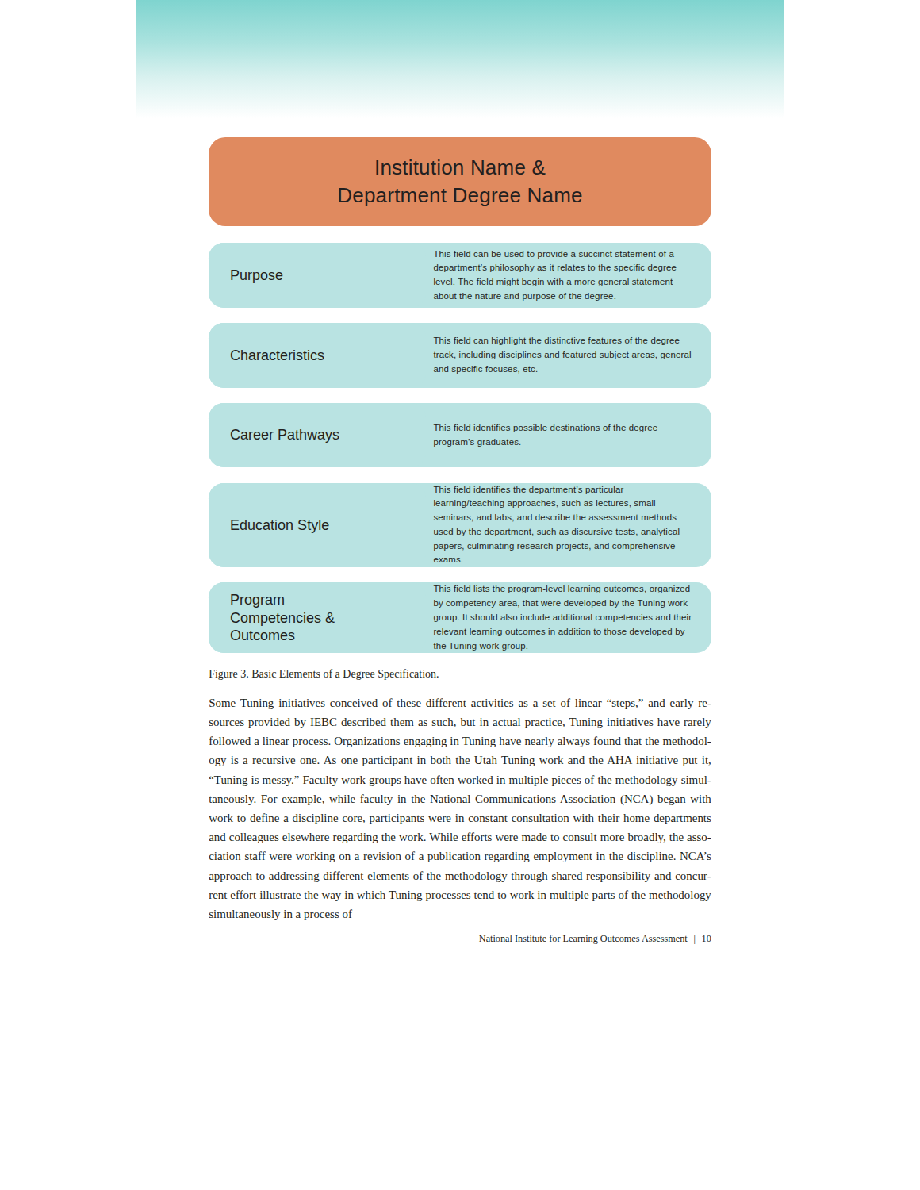Institution Name &
Department Degree Name
Purpose
This field can be used to provide a succinct statement of a department’s philosophy as it relates to the specific degree level. The field might begin with a more general statement about the nature and purpose of the degree.
Characteristics
This field can highlight the distinctive features of the degree track, including disciplines and featured subject areas, general and specific focuses, etc.
Career Pathways
This field identifies possible destinations of the degree program’s graduates.
Education Style
This field identifies the department’s particular learning/teaching approaches, such as lectures, small seminars, and labs, and describe the assessment methods used by the department, such as discursive tests, analytical papers, culminating research projects, and comprehensive exams.
Program
Competencies &
Outcomes
This field lists the program-level learning outcomes, organized by competency area, that were developed by the Tuning work group. It should also include additional competencies and their relevant learning outcomes in addition to those developed by the Tuning work group.
Figure 3. Basic Elements of a Degree Specification.
Some Tuning initiatives conceived of these different activities as a set of linear “steps,” and early resources provided by IEBC described them as such, but in actual practice, Tuning initiatives have rarely followed a linear process. Organizations engaging in Tuning have nearly always found that the methodology is a recursive one. As one participant in both the Utah Tuning work and the AHA initiative put it, “Tuning is messy.” Faculty work groups have often worked in multiple pieces of the methodology simultaneously. For example, while faculty in the National Communications Association (NCA) began with work to define a discipline core, participants were in constant consultation with their home departments and colleagues elsewhere regarding the work. While efforts were made to consult more broadly, the association staff were working on a revision of a publication regarding employment in the discipline. NCA’s approach to addressing different elements of the methodology through shared responsibility and concurrent effort illustrate the way in which Tuning processes tend to work in multiple parts of the methodology simultaneously in a process of
National Institute for Learning Outcomes Assessment|10